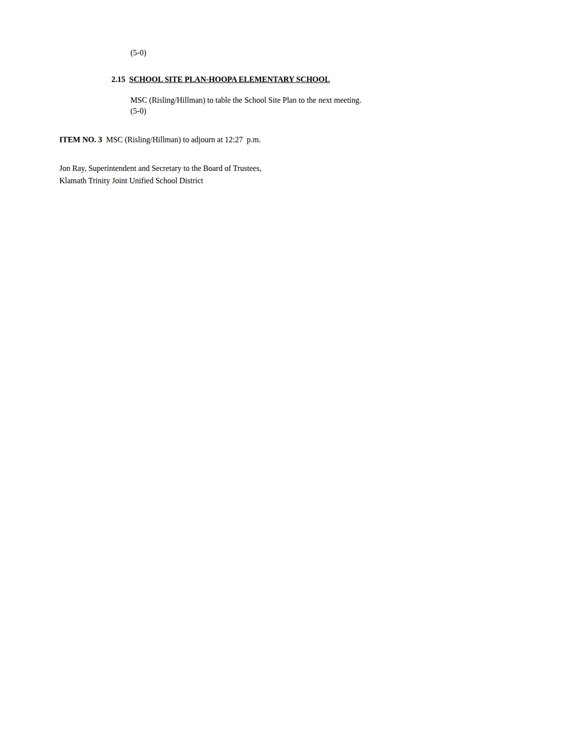(5-0)
2.15 SCHOOL SITE PLAN-HOOPA ELEMENTARY SCHOOL
MSC (Risling/Hillman) to table the School Site Plan to the next meeting.
(5-0)
ITEM NO. 3 MSC (Risling/Hillman) to adjourn at 12:27 p.m.
Jon Ray, Superintendent and Secretary to the Board of Trustees,
Klamath Trinity Joint Unified School District